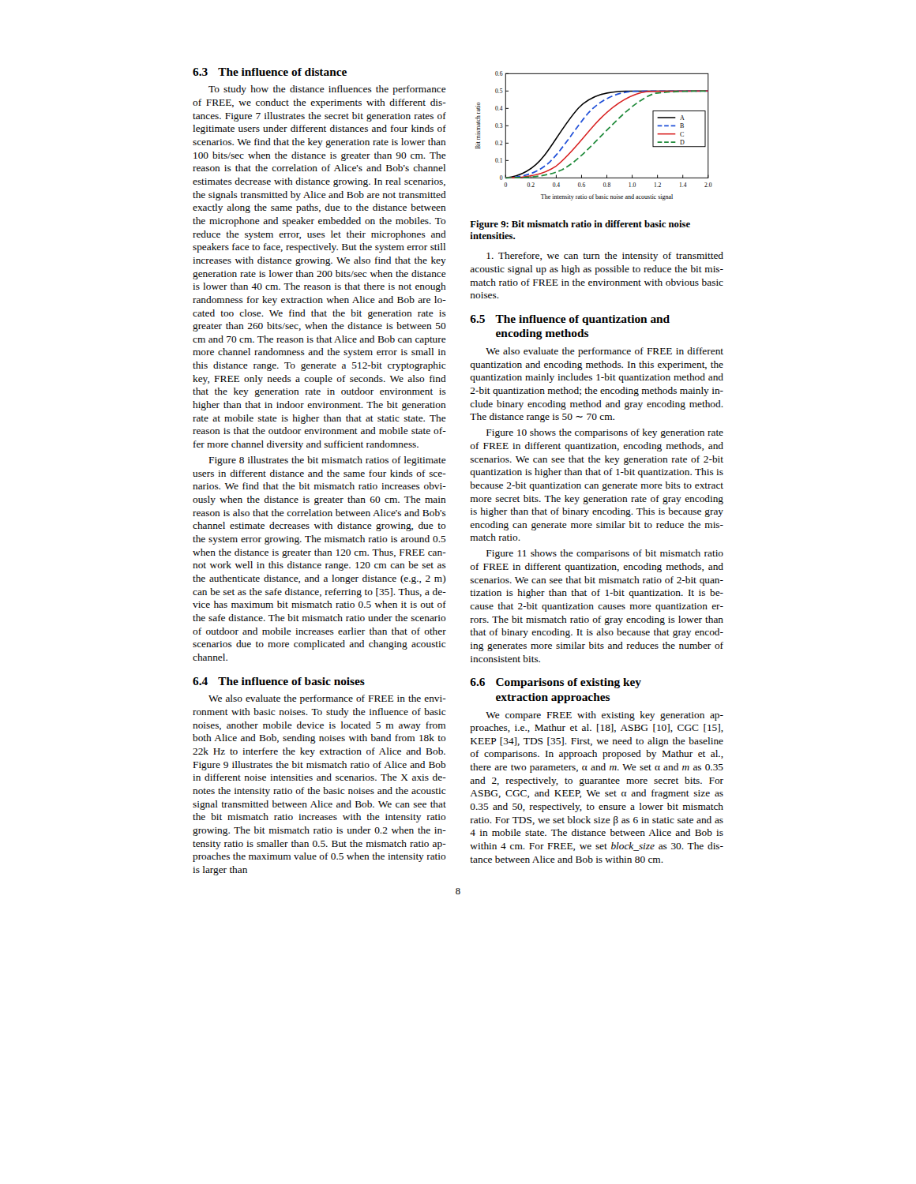6.3 The influence of distance
To study how the distance influences the performance of FREE, we conduct the experiments with different distances. Figure 7 illustrates the secret bit generation rates of legitimate users under different distances and four kinds of scenarios. We find that the key generation rate is lower than 100 bits/sec when the distance is greater than 90 cm. The reason is that the correlation of Alice's and Bob's channel estimates decrease with distance growing. In real scenarios, the signals transmitted by Alice and Bob are not transmitted exactly along the same paths, due to the distance between the microphone and speaker embedded on the mobiles. To reduce the system error, uses let their microphones and speakers face to face, respectively. But the system error still increases with distance growing. We also find that the key generation rate is lower than 200 bits/sec when the distance is lower than 40 cm. The reason is that there is not enough randomness for key extraction when Alice and Bob are located too close. We find that the bit generation rate is greater than 260 bits/sec, when the distance is between 50 cm and 70 cm. The reason is that Alice and Bob can capture more channel randomness and the system error is small in this distance range. To generate a 512-bit cryptographic key, FREE only needs a couple of seconds. We also find that the key generation rate in outdoor environment is higher than that in indoor environment. The bit generation rate at mobile state is higher than that at static state. The reason is that the outdoor environment and mobile state offer more channel diversity and sufficient randomness.
Figure 8 illustrates the bit mismatch ratios of legitimate users in different distance and the same four kinds of scenarios. We find that the bit mismatch ratio increases obviously when the distance is greater than 60 cm. The main reason is also that the correlation between Alice's and Bob's channel estimate decreases with distance growing, due to the system error growing. The mismatch ratio is around 0.5 when the distance is greater than 120 cm. Thus, FREE cannot work well in this distance range. 120 cm can be set as the authenticate distance, and a longer distance (e.g., 2 m) can be set as the safe distance, referring to [35]. Thus, a device has maximum bit mismatch ratio 0.5 when it is out of the safe distance. The bit mismatch ratio under the scenario of outdoor and mobile increases earlier than that of other scenarios due to more complicated and changing acoustic channel.
6.4 The influence of basic noises
We also evaluate the performance of FREE in the environment with basic noises. To study the influence of basic noises, another mobile device is located 5 m away from both Alice and Bob, sending noises with band from 18k to 22k Hz to interfere the key extraction of Alice and Bob. Figure 9 illustrates the bit mismatch ratio of Alice and Bob in different noise intensities and scenarios. The X axis denotes the intensity ratio of the basic noises and the acoustic signal transmitted between Alice and Bob. We can see that the bit mismatch ratio increases with the intensity ratio growing. The bit mismatch ratio is under 0.2 when the intensity ratio is smaller than 0.5. But the mismatch ratio approaches the maximum value of 0.5 when the intensity ratio is larger than
0 0.1 0.2 0.3 0.4 0.5 0.6 0 0.2 0.4 0.6 0.8 1.0 1.2 1.4 2.0 Bit mismatch ratio The intensity ratio of basic noise and acoustic signal A B C D
Figure 9: Bit mismatch ratio in different basic noise intensities.
1. Therefore, we can turn the intensity of transmitted acoustic signal up as high as possible to reduce the bit mismatch ratio of FREE in the environment with obvious basic noises.
6.5 The influence of quantization and
encoding methods
We also evaluate the performance of FREE in different quantization and encoding methods. In this experiment, the quantization mainly includes 1-bit quantization method and 2-bit quantization method; the encoding methods mainly include binary encoding method and gray encoding method. The distance range is 50 ∼ 70 cm.
Figure 10 shows the comparisons of key generation rate of FREE in different quantization, encoding methods, and scenarios. We can see that the key generation rate of 2-bit quantization is higher than that of 1-bit quantization. This is because 2-bit quantization can generate more bits to extract more secret bits. The key generation rate of gray encoding is higher than that of binary encoding. This is because gray encoding can generate more similar bit to reduce the mismatch ratio.
Figure 11 shows the comparisons of bit mismatch ratio of FREE in different quantization, encoding methods, and scenarios. We can see that bit mismatch ratio of 2-bit quantization is higher than that of 1-bit quantization. It is because that 2-bit quantization causes more quantization errors. The bit mismatch ratio of gray encoding is lower than that of binary encoding. It is also because that gray encoding generates more similar bits and reduces the number of inconsistent bits.
6.6 Comparisons of existing key
extraction approaches
We compare FREE with existing key generation approaches, i.e., Mathur et al. [18], ASBG [10], CGC [15], KEEP [34], TDS [35]. First, we need to align the baseline of comparisons. In approach proposed by Mathur et al., there are two parameters, α and m. We set α and m as 0.35 and 2, respectively, to guarantee more secret bits. For ASBG, CGC, and KEEP, We set α and fragment size as 0.35 and 50, respectively, to ensure a lower bit mismatch ratio. For TDS, we set block size β as 6 in static sate and as 4 in mobile state. The distance between Alice and Bob is within 4 cm. For FREE, we set block_size as 30. The distance between Alice and Bob is within 80 cm.
8